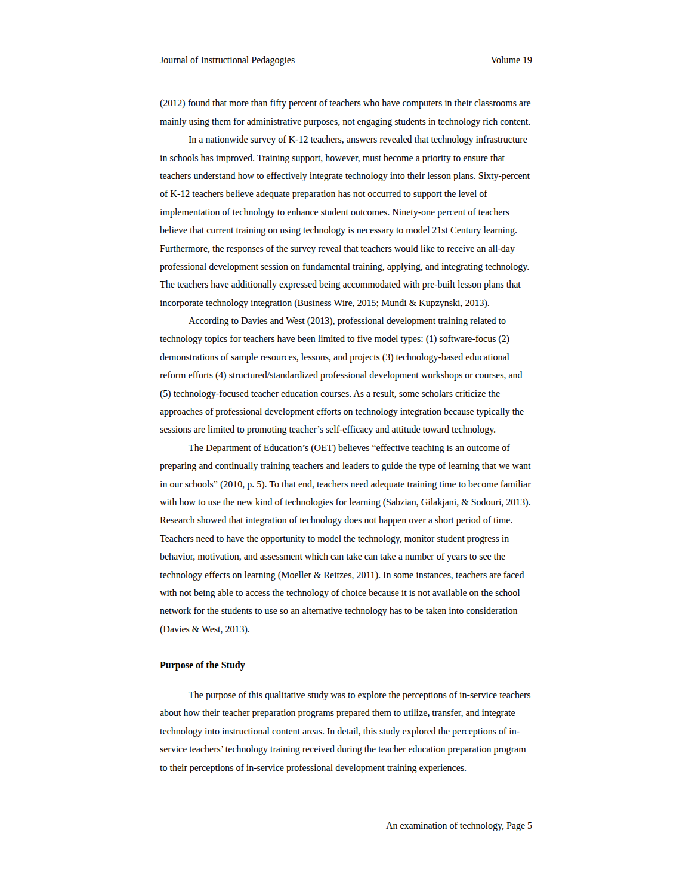Journal of Instructional Pedagogies Volume 19
(2012) found that more than fifty percent of teachers who have computers in their classrooms are mainly using them for administrative purposes, not engaging students in technology rich content.
In a nationwide survey of K-12 teachers, answers revealed that technology infrastructure in schools has improved. Training support, however, must become a priority to ensure that teachers understand how to effectively integrate technology into their lesson plans. Sixty-percent of K-12 teachers believe adequate preparation has not occurred to support the level of implementation of technology to enhance student outcomes. Ninety-one percent of teachers believe that current training on using technology is necessary to model 21st Century learning. Furthermore, the responses of the survey reveal that teachers would like to receive an all-day professional development session on fundamental training, applying, and integrating technology. The teachers have additionally expressed being accommodated with pre-built lesson plans that incorporate technology integration (Business Wire, 2015; Mundi & Kupzynski, 2013).
According to Davies and West (2013), professional development training related to technology topics for teachers have been limited to five model types: (1) software-focus (2) demonstrations of sample resources, lessons, and projects (3) technology-based educational reform efforts (4) structured/standardized professional development workshops or courses, and (5) technology-focused teacher education courses. As a result, some scholars criticize the approaches of professional development efforts on technology integration because typically the sessions are limited to promoting teacher’s self-efficacy and attitude toward technology.
The Department of Education’s (OET) believes “effective teaching is an outcome of preparing and continually training teachers and leaders to guide the type of learning that we want in our schools” (2010, p. 5). To that end, teachers need adequate training time to become familiar with how to use the new kind of technologies for learning (Sabzian, Gilakjani, & Sodouri, 2013). Research showed that integration of technology does not happen over a short period of time. Teachers need to have the opportunity to model the technology, monitor student progress in behavior, motivation, and assessment which can take can take a number of years to see the technology effects on learning (Moeller & Reitzes, 2011). In some instances, teachers are faced with not being able to access the technology of choice because it is not available on the school network for the students to use so an alternative technology has to be taken into consideration (Davies & West, 2013).
Purpose of the Study
The purpose of this qualitative study was to explore the perceptions of in-service teachers about how their teacher preparation programs prepared them to utilize, transfer, and integrate technology into instructional content areas. In detail, this study explored the perceptions of in-service teachers’ technology training received during the teacher education preparation program to their perceptions of in-service professional development training experiences.
An examination of technology, Page 5